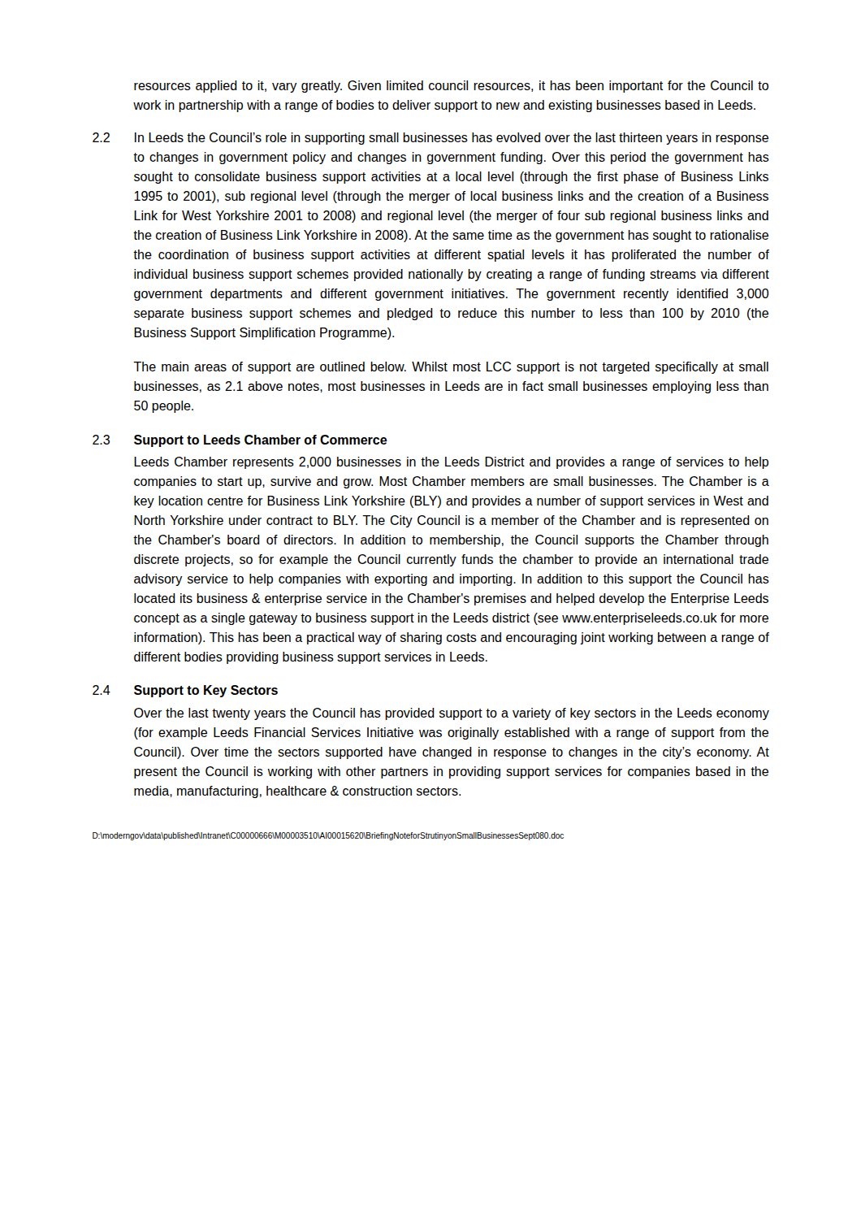resources applied to it, vary greatly. Given limited council resources, it has been important for the Council to work in partnership with a range of bodies to deliver support to new and existing businesses based in Leeds.
2.2
In Leeds the Council’s role in supporting small businesses has evolved over the last thirteen years in response to changes in government policy and changes in government funding. Over this period the government has sought to consolidate business support activities at a local level (through the first phase of Business Links 1995 to 2001), sub regional level (through the merger of local business links and the creation of a Business Link for West Yorkshire 2001 to 2008) and regional level (the merger of four sub regional business links and the creation of Business Link Yorkshire in 2008). At the same time as the government has sought to rationalise the coordination of business support activities at different spatial levels it has proliferated the number of individual business support schemes provided nationally by creating a range of funding streams via different government departments and different government initiatives. The government recently identified 3,000 separate business support schemes and pledged to reduce this number to less than 100 by 2010 (the Business Support Simplification Programme).
The main areas of support are outlined below. Whilst most LCC support is not targeted specifically at small businesses, as 2.1 above notes, most businesses in Leeds are in fact small businesses employing less than 50 people.
2.3
Support to Leeds Chamber of Commerce
Leeds Chamber represents 2,000 businesses in the Leeds District and provides a range of services to help companies to start up, survive and grow. Most Chamber members are small businesses. The Chamber is a key location centre for Business Link Yorkshire (BLY) and provides a number of support services in West and North Yorkshire under contract to BLY. The City Council is a member of the Chamber and is represented on the Chamber's board of directors. In addition to membership, the Council supports the Chamber through discrete projects, so for example the Council currently funds the chamber to provide an international trade advisory service to help companies with exporting and importing. In addition to this support the Council has located its business & enterprise service in the Chamber's premises and helped develop the Enterprise Leeds concept as a single gateway to business support in the Leeds district (see www.enterpriseleeds.co.uk for more information). This has been a practical way of sharing costs and encouraging joint working between a range of different bodies providing business support services in Leeds.
2.4
Support to Key Sectors
Over the last twenty years the Council has provided support to a variety of key sectors in the Leeds economy (for example Leeds Financial Services Initiative was originally established with a range of support from the Council). Over time the sectors supported have changed in response to changes in the city’s economy. At present the Council is working with other partners in providing support services for companies based in the media, manufacturing, healthcare & construction sectors.
D:\moderngov\data\published\Intranet\C00000666\M00003510\AI00015620\BriefingNoteforStrutinyonSmallBusinessesSept080.doc